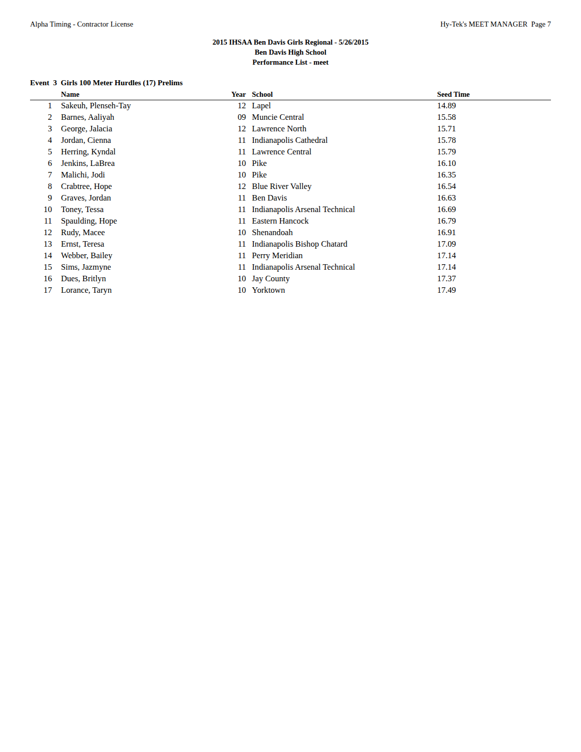Alpha Timing - Contractor License Hy-Tek's MEET MANAGER Page 7
2015 IHSAA Ben Davis Girls Regional - 5/26/2015
Ben Davis High School
Performance List - meet
Event 3 Girls 100 Meter Hurdles (17) Prelims
| | Name | Year | School | Seed Time |
| --- | --- | --- | --- | --- |
| 1 | Sakeuh, Plenseh-Tay | 12 | Lapel | 14.89 |
| 2 | Barnes, Aaliyah | 09 | Muncie Central | 15.58 |
| 3 | George, Jalacia | 12 | Lawrence North | 15.71 |
| 4 | Jordan, Cienna | 11 | Indianapolis Cathedral | 15.78 |
| 5 | Herring, Kyndal | 11 | Lawrence Central | 15.79 |
| 6 | Jenkins, LaBrea | 10 | Pike | 16.10 |
| 7 | Malichi, Jodi | 10 | Pike | 16.35 |
| 8 | Crabtree, Hope | 12 | Blue River Valley | 16.54 |
| 9 | Graves, Jordan | 11 | Ben Davis | 16.63 |
| 10 | Toney, Tessa | 11 | Indianapolis Arsenal Technical | 16.69 |
| 11 | Spaulding, Hope | 11 | Eastern Hancock | 16.79 |
| 12 | Rudy, Macee | 10 | Shenandoah | 16.91 |
| 13 | Ernst, Teresa | 11 | Indianapolis Bishop Chatard | 17.09 |
| 14 | Webber, Bailey | 11 | Perry Meridian | 17.14 |
| 15 | Sims, Jazmyne | 11 | Indianapolis Arsenal Technical | 17.14 |
| 16 | Dues, Britlyn | 10 | Jay County | 17.37 |
| 17 | Lorance, Taryn | 10 | Yorktown | 17.49 |